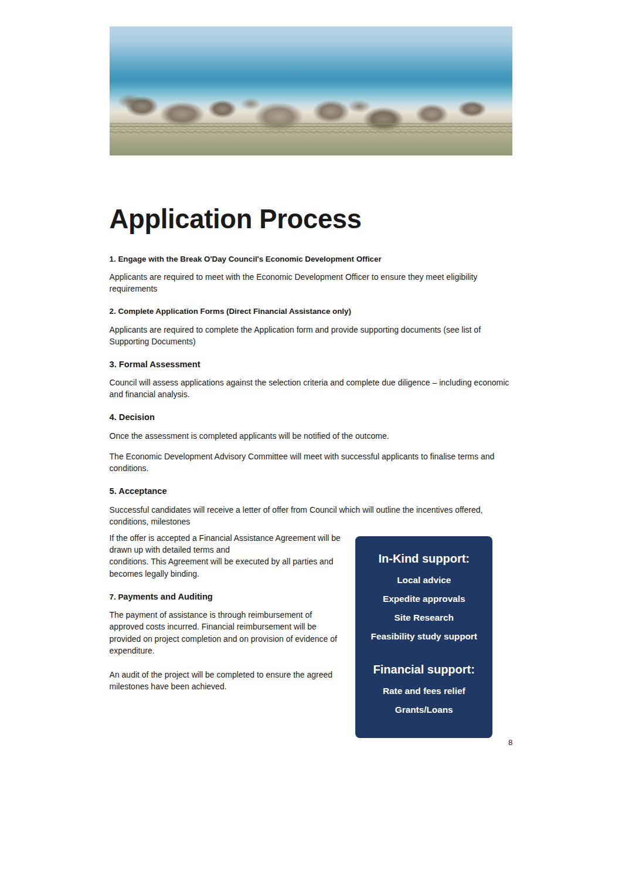Application Process
1. Engage with the Break O'Day Council's Economic Development Officer
Applicants are required to meet with the Economic Development Officer to ensure they meet eligibility requirements
2. Complete Application Forms (Direct Financial Assistance only)
Applicants are required to complete the Application form and provide supporting documents (see list of Supporting Documents)
3. Formal Assessment
Council will assess applications against the selection criteria and complete due diligence – including economic and financial analysis.
4. Decision
Once the assessment is completed applicants will be notified of the outcome.
The Economic Development Advisory Committee will meet with successful applicants to finalise terms and conditions.
5. Acceptance
Successful candidates will receive a letter of offer from Council which will outline the incentives offered, conditions, milestones
If the offer is accepted a Financial Assistance Agreement will be drawn up with detailed terms and
conditions. This Agreement will be executed by all parties and
becomes legally binding.
7. Payments and Auditing
The payment of assistance is through reimbursement of approved costs incurred. Financial reimbursement will be provided on project completion and on provision of evidence of expenditure.
An audit of the project will be completed to ensure the agreed milestones have been achieved.
In-Kind support:
Local advice
Expedite approvals
Site Research
Feasibility study support
Financial support:
Rate and fees relief
Grants/Loans
8